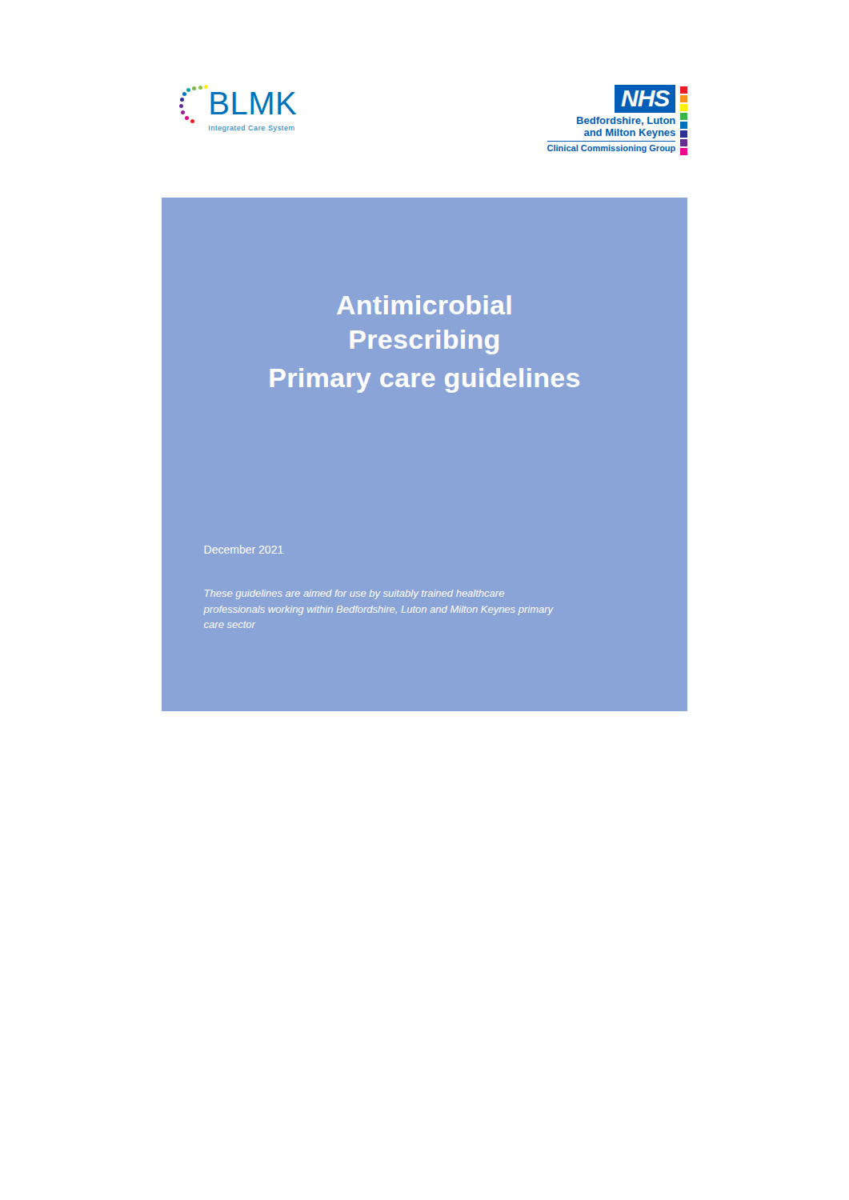BLMK
Integrated Care System
NHS
Bedfordshire, Luton
and Milton Keynes
Clinical Commissioning Group
Antimicrobial Prescribing Primary care guidelines
December 2021
These guidelines are aimed for use by suitably trained healthcare professionals working within Bedfordshire, Luton and Milton Keynes primary care sector